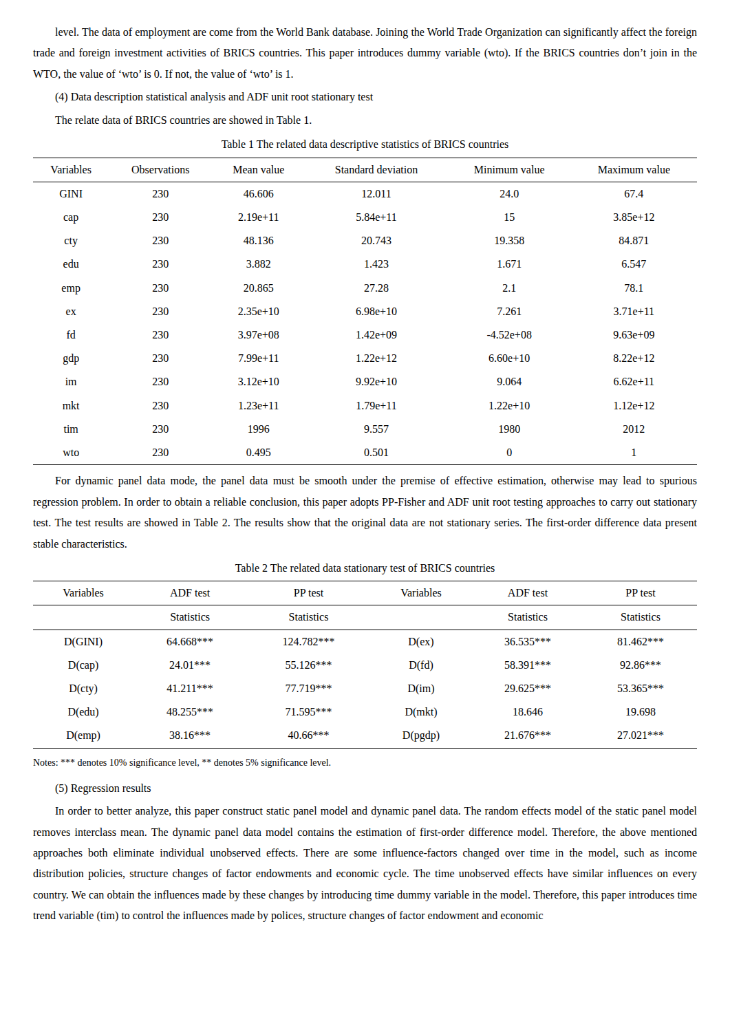level. The data of employment are come from the World Bank database. Joining the World Trade Organization can significantly affect the foreign trade and foreign investment activities of BRICS countries. This paper introduces dummy variable (wto). If the BRICS countries don’t join in the WTO, the value of ‘wto’ is 0. If not, the value of ‘wto’ is 1.
(4) Data description statistical analysis and ADF unit root stationary test
The relate data of BRICS countries are showed in Table 1.
Table 1 The related data descriptive statistics of BRICS countries
| Variables | Observations | Mean value | Standard deviation | Minimum value | Maximum value |
| --- | --- | --- | --- | --- | --- |
| GINI | 230 | 46.606 | 12.011 | 24.0 | 67.4 |
| cap | 230 | 2.19e+11 | 5.84e+11 | 15 | 3.85e+12 |
| cty | 230 | 48.136 | 20.743 | 19.358 | 84.871 |
| edu | 230 | 3.882 | 1.423 | 1.671 | 6.547 |
| emp | 230 | 20.865 | 27.28 | 2.1 | 78.1 |
| ex | 230 | 2.35e+10 | 6.98e+10 | 7.261 | 3.71e+11 |
| fd | 230 | 3.97e+08 | 1.42e+09 | -4.52e+08 | 9.63e+09 |
| gdp | 230 | 7.99e+11 | 1.22e+12 | 6.60e+10 | 8.22e+12 |
| im | 230 | 3.12e+10 | 9.92e+10 | 9.064 | 6.62e+11 |
| mkt | 230 | 1.23e+11 | 1.79e+11 | 1.22e+10 | 1.12e+12 |
| tim | 230 | 1996 | 9.557 | 1980 | 2012 |
| wto | 230 | 0.495 | 0.501 | 0 | 1 |
For dynamic panel data mode, the panel data must be smooth under the premise of effective estimation, otherwise may lead to spurious regression problem. In order to obtain a reliable conclusion, this paper adopts PP-Fisher and ADF unit root testing approaches to carry out stationary test. The test results are showed in Table 2. The results show that the original data are not stationary series. The first-order difference data present stable characteristics.
Table 2 The related data stationary test of BRICS countries
| Variables | ADF test | PP test | Variables | ADF test | PP test |
| --- | --- | --- | --- | --- | --- |
| | Statistics | Statistics | | Statistics | Statistics |
| D(GINI) | 64.668*** | 124.782*** | D(ex) | 36.535*** | 81.462*** |
| D(cap) | 24.01*** | 55.126*** | D(fd) | 58.391*** | 92.86*** |
| D(cty) | 41.211*** | 77.719*** | D(im) | 29.625*** | 53.365*** |
| D(edu) | 48.255*** | 71.595*** | D(mkt) | 18.646 | 19.698 |
| D(emp) | 38.16*** | 40.66*** | D(pgdp) | 21.676*** | 27.021*** |
Notes: *** denotes 10% significance level, ** denotes 5% significance level.
(5) Regression results
In order to better analyze, this paper construct static panel model and dynamic panel data. The random effects model of the static panel model removes interclass mean. The dynamic panel data model contains the estimation of first-order difference model. Therefore, the above mentioned approaches both eliminate individual unobserved effects. There are some influence-factors changed over time in the model, such as income distribution policies, structure changes of factor endowments and economic cycle. The time unobserved effects have similar influences on every country. We can obtain the influences made by these changes by introducing time dummy variable in the model. Therefore, this paper introduces time trend variable (tim) to control the influences made by polices, structure changes of factor endowment and economic